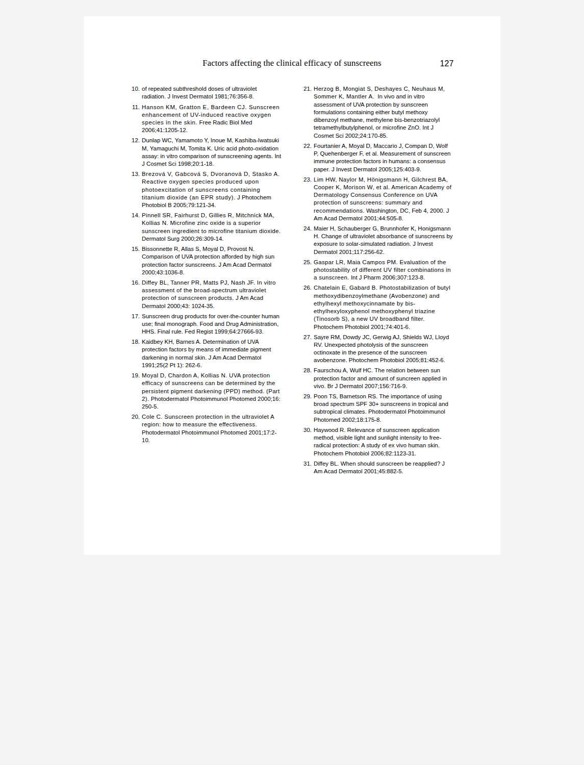Factors affecting the clinical efficacy of sunscreens
127
of repeated subthreshold doses of ultraviolet radiation. J Invest Dermatol 1981;76:356-8.
Hanson KM, Gratton E, Bardeen CJ. Sunscreen enhancement of UV-induced reactive oxygen species in the skin. Free Radic Biol Med 2006;41:1205-12.
Dunlap WC, Yamamoto Y, Inoue M, Kashiba-Iwatsuki M, Yamaguchi M, Tomita K. Uric acid photo-oxidation assay: in vitro comparison of sunscreening agents. Int J Cosmet Sci 1998;20:1-18.
Brezová V, Gabcová S, Dvoranová D, Stasko A. Reactive oxygen species produced upon photoexcitation of sunscreens containing titanium dioxide (an EPR study). J Photochem Photobiol B 2005;79:121-34.
Pinnell SR, Fairhurst D, Gillies R, Mitchnick MA, Kollias N. Microfine zinc oxide is a superior sunscreen ingredient to microfine titanium dioxide. Dermatol Surg 2000;26:309-14.
Bissonnette R, Allas S, Moyal D, Provost N. Comparison of UVA protection afforded by high sun protection factor sunscreens. J Am Acad Dermatol 2000;43:1036-8.
Diffey BL, Tanner PR, Matts PJ, Nash JF. In vitro assessment of the broad-spectrum ultraviolet protection of sunscreen products. J Am Acad Dermatol 2000;43: 1024-35.
Sunscreen drug products for over-the-counter human use; final monograph. Food and Drug Administration, HHS. Final rule. Fed Regist 1999;64:27666-93.
Kaidbey KH, Barnes A. Determination of UVA protection factors by means of immediate pigment darkening in normal skin. J Am Acad Dermatol 1991;25(2 Pt 1): 262-6.
Moyal D, Chardon A, Kollias N. UVA protection efficacy of sunscreens can be determined by the persistent pigment darkening (PPD) method. (Part 2). Photodermatol Photoimmunol Photomed 2000;16: 250-5.
Cole C. Sunscreen protection in the ultraviolet A region: how to measure the effectiveness. Photodermatol Photoimmunol Photomed 2001;17:2-10.
Herzog B, Mongiat S, Deshayes C, Neuhaus M, Sommer K, Mantler A. In vivo and in vitro assessment of UVA protection by sunscreen formulations containing either butyl methoxy dibenzoyl methane, methylene bis-benzotriazolyl tetramethylbutylphenol, or microfine ZnO. Int J Cosmet Sci 2002;24:170-85.
Fourtanier A, Moyal D, Maccario J, Compan D, Wolf P, Quehenberger F, et al. Measurement of sunscreen immune protection factors in humans: a consensus paper. J Invest Dermatol 2005;125:403-9.
Lim HW, Naylor M, Hönigsmann H, Gilchrest BA, Cooper K, Morison W, et al. American Academy of Dermatology Consensus Conference on UVA protection of sunscreens: summary and recommendations. Washington, DC, Feb 4, 2000. J Am Acad Dermatol 2001;44:505-8.
Maier H, Schauberger G, Brunnhofer K, Honigsmann H. Change of ultraviolet absorbance of sunscreens by exposure to solar-simulated radiation. J Invest Dermatol 2001;117:256-62.
Gaspar LR, Maia Campos PM. Evaluation of the photostability of different UV filter combinations in a sunscreen. Int J Pharm 2006;307:123-8.
Chatelain E, Gabard B. Photostabilization of butyl methoxydibenzoylmethane (Avobenzone) and ethylhexyl methoxycinnamate by bis-ethylhexyloxyphenol methoxyphenyl triazine (Tinosorb S), a new UV broadband filter. Photochem Photobiol 2001;74:401-6.
Sayre RM, Dowdy JC, Gerwig AJ, Shields WJ, Lloyd RV. Unexpected photolysis of the sunscreen octinoxate in the presence of the sunscreen avobenzone. Photochem Photobiol 2005;81:452-6.
Faurschou A, Wulf HC. The relation between sun protection factor and amount of suncreen applied in vivo. Br J Dermatol 2007;156:716-9.
Poon TS, Barnetson RS. The importance of using broad spectrum SPF 30+ sunscreens in tropical and subtropical climates. Photodermatol Photoimmunol Photomed 2002;18:175-8.
Haywood R. Relevance of sunscreen application method, visible light and sunlight intensity to free-radical protection: A study of ex vivo human skin. Photochem Photobiol 2006;82:1123-31.
Diffey BL. When should sunscreen be reapplied? J Am Acad Dermatol 2001;45:882-5.